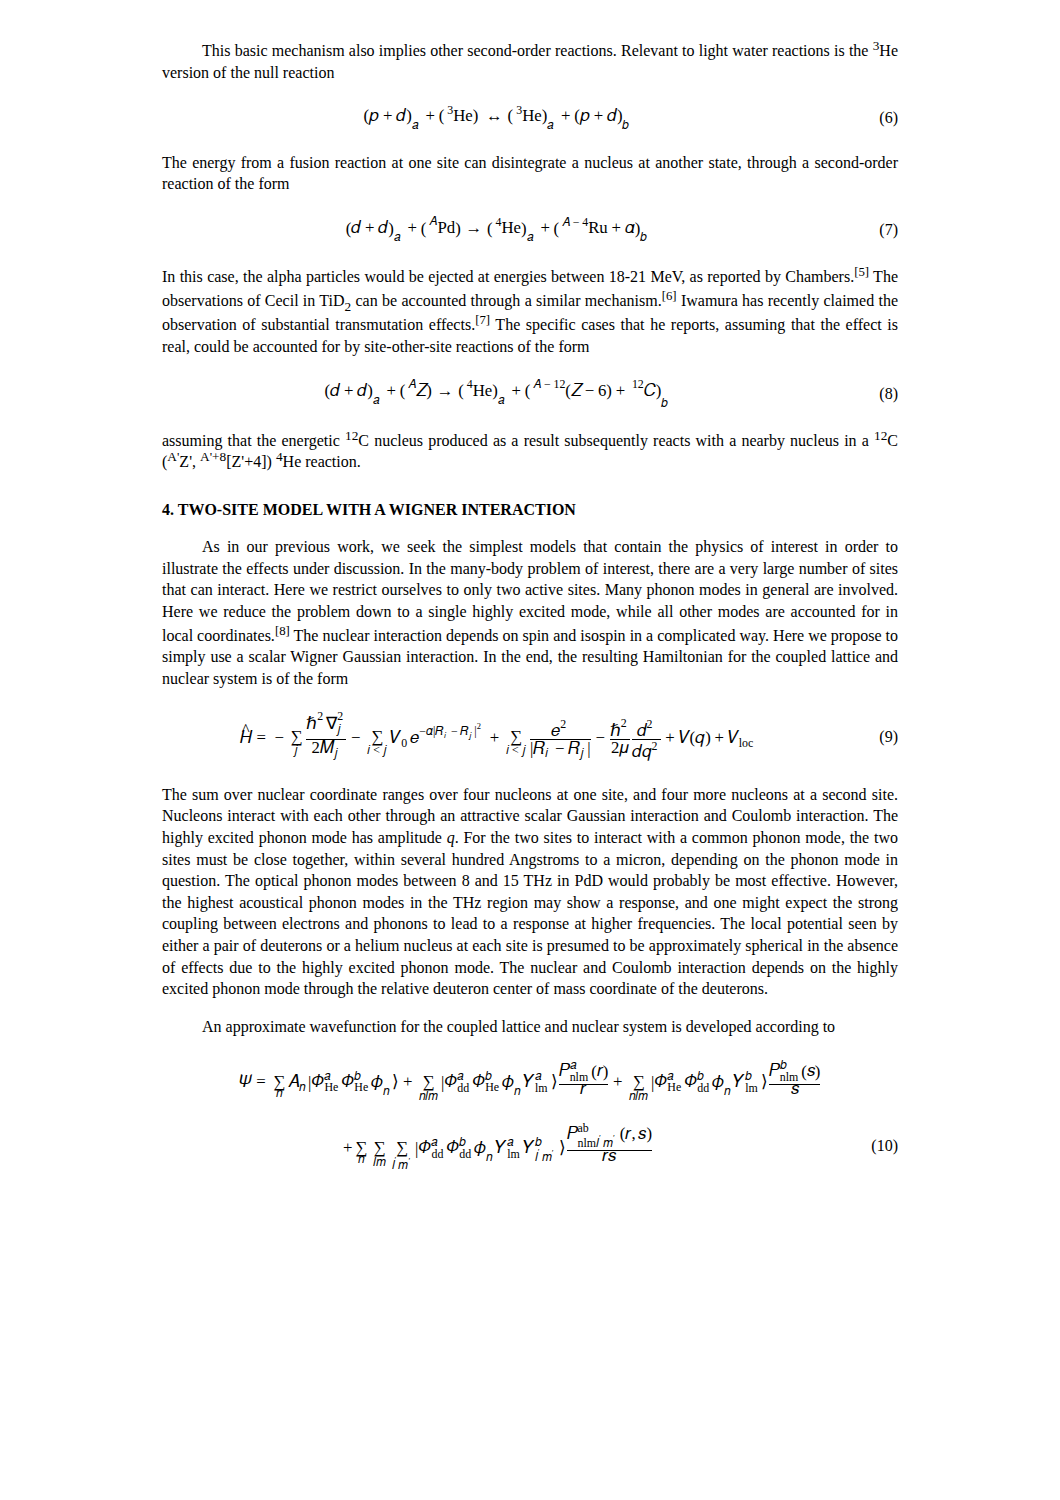This basic mechanism also implies other second-order reactions. Relevant to light water reactions is the 3He version of the null reaction
(p+d) a + (He3) ↔ (He3) a + (p+d) b
(6)
The energy from a fusion reaction at one site can disintegrate a nucleus at another state, through a second-order reaction of the form
(d+d) a + (PdA) → (He4) a + (RuA−4+α) b
(7)
In this case, the alpha particles would be ejected at energies between 18-21 MeV, as reported by Chambers.[5] The observations of Cecil in TiD2 can be accounted through a similar mechanism.[6] Iwamura has recently claimed the observation of substantial transmutation effects.[7] The specific cases that he reports, assuming that the effect is real, could be accounted for by site-other-site reactions of the form
(d+d) a + (ZA) → (He4) a + ( (Z−6)A−12 + C12 ) b
(8)
assuming that the energetic 12C nucleus produced as a result subsequently reacts with a nearby nucleus in a 12C (A'Z', A'+8[Z'+4]) 4He reaction.
4. TWO-SITE MODEL WITH A WIGNER INTERACTION
As in our previous work, we seek the simplest models that contain the physics of interest in order to illustrate the effects under discussion. In the many-body problem of interest, there are a very large number of sites that can interact. Here we restrict ourselves to only two active sites. Many phonon modes in general are involved. Here we reduce the problem down to a single highly excited mode, while all other modes are accounted for in local coordinates.[8] The nuclear interaction depends on spin and isospin in a complicated way. Here we propose to simply use a scalar Wigner Gaussian interaction. In the end, the resulting Hamiltonian for the coupled lattice and nuclear system is of the form
H^ = − ∑j ℏ2∇j2 2Mj − ∑i<j V0 e−α|Ri−Rj|2 + ∑i<j e2 |Ri−Rj| − ℏ2 2μ d2 dq2 + V(q) + Vloc
(9)
The sum over nuclear coordinate ranges over four nucleons at one site, and four more nucleons at a second site. Nucleons interact with each other through an attractive scalar Gaussian interaction and Coulomb interaction. The highly excited phonon mode has amplitude q. For the two sites to interact with a common phonon mode, the two sites must be close together, within several hundred Angstroms to a micron, depending on the phonon mode in question. The optical phonon modes between 8 and 15 THz in PdD would probably be most effective. However, the highest acoustical phonon modes in the THz region may show a response, and one might expect the strong coupling between electrons and phonons to lead to a response at higher frequencies. The local potential seen by either a pair of deuterons or a helium nucleus at each site is presumed to be approximately spherical in the absence of effects due to the highly excited phonon mode. The nuclear and Coulomb interaction depends on the highly excited phonon mode through the relative deuteron center of mass coordinate of the deuterons.
An approximate wavefunction for the coupled lattice and nuclear system is developed according to
Ψ = ∑n An | ΦHea ΦHeb ϕn ⟩ + ∑nlm | Φdda ΦHeb ϕn Ylma ⟩ Pnlma(r) r + ∑nlm | ΦHea Φddb ϕn Ylmb ⟩ Pnlmb(s) s
+ ∑n ∑lm ∑l′m′ | Φdda Φddb ϕn Ylma Yl′m′b ⟩ Pnlml′m′ab(r,s) rs
(10)